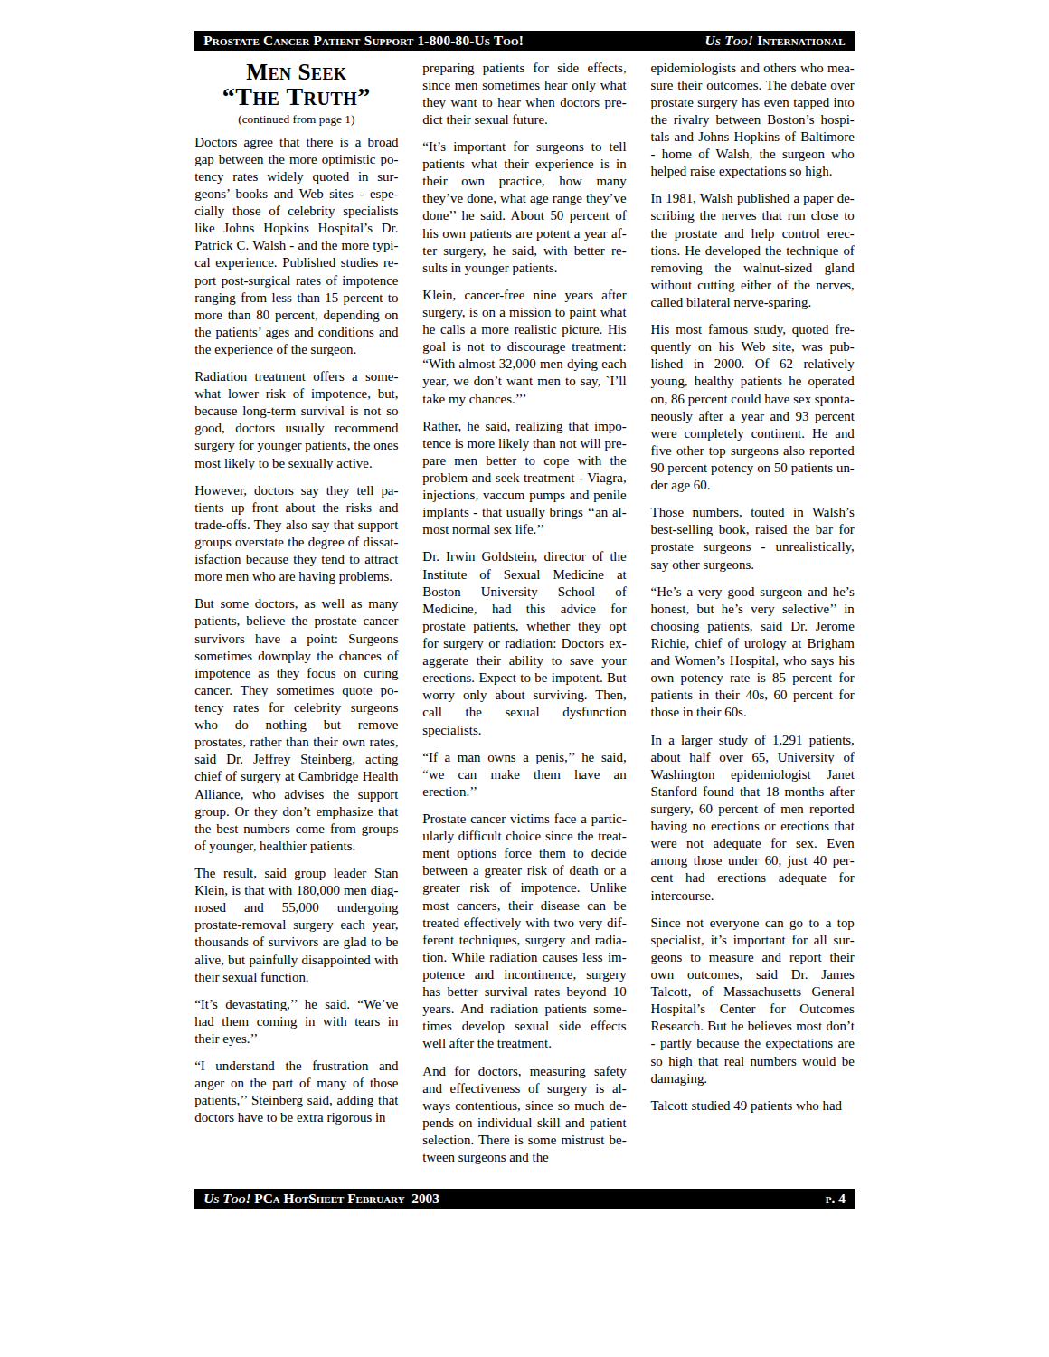Prostate Cancer Patient Support 1-800-80-Us Too!
Us Too! International
Men Seek “The Truth”
(continued from page 1)
Doctors agree that there is a broad gap between the more optimistic potency rates widely quoted in surgeons’ books and Web sites - especially those of celebrity specialists like Johns Hopkins Hospital’s Dr. Patrick C. Walsh - and the more typical experience. Published studies report post-surgical rates of impotence ranging from less than 15 percent to more than 80 percent, depending on the patients’ ages and conditions and the experience of the surgeon.
Radiation treatment offers a somewhat lower risk of impotence, but, because long-term survival is not so good, doctors usually recommend surgery for younger patients, the ones most likely to be sexually active.
However, doctors say they tell patients up front about the risks and trade-offs. They also say that support groups overstate the degree of dissatisfaction because they tend to attract more men who are having problems.
But some doctors, as well as many patients, believe the prostate cancer survivors have a point: Surgeons sometimes downplay the chances of impotence as they focus on curing cancer. They sometimes quote potency rates for celebrity surgeons who do nothing but remove prostates, rather than their own rates, said Dr. Jeffrey Steinberg, acting chief of surgery at Cambridge Health Alliance, who advises the support group. Or they don’t emphasize that the best numbers come from groups of younger, healthier patients.
The result, said group leader Stan Klein, is that with 180,000 men diagnosed and 55,000 undergoing prostate-removal surgery each year, thousands of survivors are glad to be alive, but painfully disappointed with their sexual function.
“It’s devastating,’’ he said. “We’ve had them coming in with tears in their eyes.’’
“I understand the frustration and anger on the part of many of those patients,’’ Steinberg said, adding that doctors have to be extra rigorous in
preparing patients for side effects, since men sometimes hear only what they want to hear when doctors predict their sexual future.
“It’s important for surgeons to tell patients what their experience is in their own practice, how many they’ve done, what age range they’ve done’’ he said. About 50 percent of his own patients are potent a year after surgery, he said, with better results in younger patients.
Klein, cancer-free nine years after surgery, is on a mission to paint what he calls a more realistic picture. His goal is not to discourage treatment: “With almost 32,000 men dying each year, we don’t want men to say, `I’ll take my chances.’’’
Rather, he said, realizing that impotence is more likely than not will prepare men better to cope with the problem and seek treatment - Viagra, injections, vaccum pumps and penile implants - that usually brings ‘‘an almost normal sex life.’’
Dr. Irwin Goldstein, director of the Institute of Sexual Medicine at Boston University School of Medicine, had this advice for prostate patients, whether they opt for surgery or radiation: Doctors exaggerate their ability to save your erections. Expect to be impotent. But worry only about surviving. Then, call the sexual dysfunction specialists.
“If a man owns a penis,’’ he said, “we can make them have an erection.’’
Prostate cancer victims face a particularly difficult choice since the treatment options force them to decide between a greater risk of death or a greater risk of impotence. Unlike most cancers, their disease can be treated effectively with two very different techniques, surgery and radiation. While radiation causes less impotence and incontinence, surgery has better survival rates beyond 10 years. And radiation patients sometimes develop sexual side effects well after the treatment.
And for doctors, measuring safety and effectiveness of surgery is always contentious, since so much depends on individual skill and patient selection. There is some mistrust between surgeons and the
epidemiologists and others who measure their outcomes. The debate over prostate surgery has even tapped into the rivalry between Boston’s hospitals and Johns Hopkins of Baltimore - home of Walsh, the surgeon who helped raise expectations so high.
In 1981, Walsh published a paper describing the nerves that run close to the prostate and help control erections. He developed the technique of removing the walnut-sized gland without cutting either of the nerves, called bilateral nerve-sparing.
His most famous study, quoted frequently on his Web site, was published in 2000. Of 62 relatively young, healthy patients he operated on, 86 percent could have sex spontaneously after a year and 93 percent were completely continent. He and five other top surgeons also reported 90 percent potency on 50 patients under age 60.
Those numbers, touted in Walsh’s best-selling book, raised the bar for prostate surgeons - unrealistically, say other surgeons.
“He’s a very good surgeon and he’s honest, but he’s very selective’’ in choosing patients, said Dr. Jerome Richie, chief of urology at Brigham and Women’s Hospital, who says his own potency rate is 85 percent for patients in their 40s, 60 percent for those in their 60s.
In a larger study of 1,291 patients, about half over 65, University of Washington epidemiologist Janet Stanford found that 18 months after surgery, 60 percent of men reported having no erections or erections that were not adequate for sex. Even among those under 60, just 40 percent had erections adequate for intercourse.
Since not everyone can go to a top specialist, it’s important for all surgeons to measure and report their own outcomes, said Dr. James Talcott, of Massachusetts General Hospital’s Center for Outcomes Research. But he believes most don’t - partly because the expectations are so high that real numbers would be damaging.
Talcott studied 49 patients who had
Us Too! PCa HotSheet February 2003
p. 4